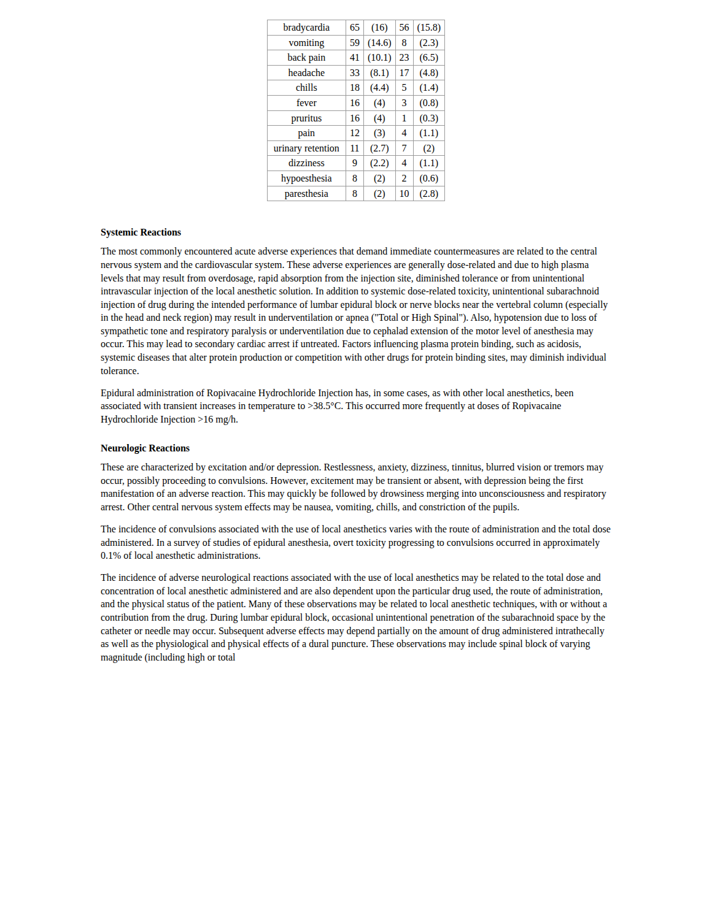| bradycardia | 65 | (16) | 56 | (15.8) |
| vomiting | 59 | (14.6) | 8 | (2.3) |
| back pain | 41 | (10.1) | 23 | (6.5) |
| headache | 33 | (8.1) | 17 | (4.8) |
| chills | 18 | (4.4) | 5 | (1.4) |
| fever | 16 | (4) | 3 | (0.8) |
| pruritus | 16 | (4) | 1 | (0.3) |
| pain | 12 | (3) | 4 | (1.1) |
| urinary retention | 11 | (2.7) | 7 | (2) |
| dizziness | 9 | (2.2) | 4 | (1.1) |
| hypoesthesia | 8 | (2) | 2 | (0.6) |
| paresthesia | 8 | (2) | 10 | (2.8) |
Systemic Reactions
The most commonly encountered acute adverse experiences that demand immediate countermeasures are related to the central nervous system and the cardiovascular system. These adverse experiences are generally dose-related and due to high plasma levels that may result from overdosage, rapid absorption from the injection site, diminished tolerance or from unintentional intravascular injection of the local anesthetic solution. In addition to systemic dose-related toxicity, unintentional subarachnoid injection of drug during the intended performance of lumbar epidural block or nerve blocks near the vertebral column (especially in the head and neck region) may result in underventilation or apnea ("Total or High Spinal"). Also, hypotension due to loss of sympathetic tone and respiratory paralysis or underventilation due to cephalad extension of the motor level of anesthesia may occur. This may lead to secondary cardiac arrest if untreated. Factors influencing plasma protein binding, such as acidosis, systemic diseases that alter protein production or competition with other drugs for protein binding sites, may diminish individual tolerance.
Epidural administration of Ropivacaine Hydrochloride Injection has, in some cases, as with other local anesthetics, been associated with transient increases in temperature to >38.5°C. This occurred more frequently at doses of Ropivacaine Hydrochloride Injection >16 mg/h.
Neurologic Reactions
These are characterized by excitation and/or depression. Restlessness, anxiety, dizziness, tinnitus, blurred vision or tremors may occur, possibly proceeding to convulsions. However, excitement may be transient or absent, with depression being the first manifestation of an adverse reaction. This may quickly be followed by drowsiness merging into unconsciousness and respiratory arrest. Other central nervous system effects may be nausea, vomiting, chills, and constriction of the pupils.
The incidence of convulsions associated with the use of local anesthetics varies with the route of administration and the total dose administered. In a survey of studies of epidural anesthesia, overt toxicity progressing to convulsions occurred in approximately 0.1% of local anesthetic administrations.
The incidence of adverse neurological reactions associated with the use of local anesthetics may be related to the total dose and concentration of local anesthetic administered and are also dependent upon the particular drug used, the route of administration, and the physical status of the patient. Many of these observations may be related to local anesthetic techniques, with or without a contribution from the drug. During lumbar epidural block, occasional unintentional penetration of the subarachnoid space by the catheter or needle may occur. Subsequent adverse effects may depend partially on the amount of drug administered intrathecally as well as the physiological and physical effects of a dural puncture. These observations may include spinal block of varying magnitude (including high or total